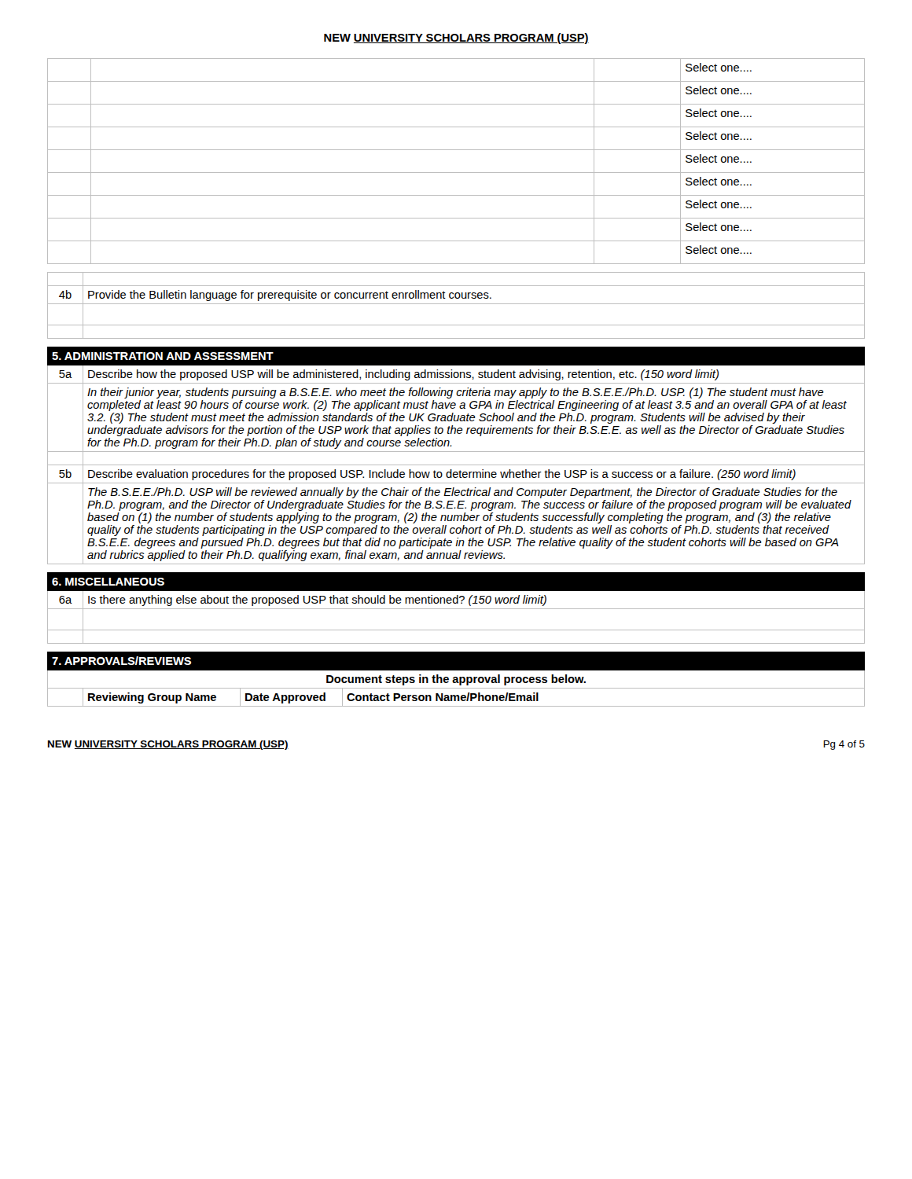NEW UNIVERSITY SCHOLARS PROGRAM (USP)
| | | | Select one.... |
| | | | Select one.... |
| | | | Select one.... |
| | | | Select one.... |
| | | | Select one.... |
| | | | Select one.... |
| | | | Select one.... |
| | | | Select one.... |
| | | | Select one.... |
| 4b | Provide the Bulletin language for prerequisite or concurrent enrollment courses. |
| 5. ADMINISTRATION AND ASSESSMENT |
| 5a | Describe how the proposed USP will be administered, including admissions, student advising, retention, etc. (150 word limit) |
| | In their junior year, students pursuing a B.S.E.E. who meet the following criteria may apply to the B.S.E.E./Ph.D. USP. (1) The student must have completed at least 90 hours of course work. (2) The applicant must have a GPA in Electrical Engineering of at least 3.5 and an overall GPA of at least 3.2. (3) The student must meet the admission standards of the UK Graduate School and the Ph.D. program. Students will be advised by their undergraduate advisors for the portion of the USP work that applies to the requirements for their B.S.E.E. as well as the Director of Graduate Studies for the Ph.D. program for their Ph.D. plan of study and course selection. |
| 5b | Describe evaluation procedures for the proposed USP. Include how to determine whether the USP is a success or a failure. (250 word limit) |
| | The B.S.E.E./Ph.D. USP will be reviewed annually by the Chair of the Electrical and Computer Department, the Director of Graduate Studies for the Ph.D. program, and the Director of Undergraduate Studies for the B.S.E.E. program. The success or failure of the proposed program will be evaluated based on (1) the number of students applying to the program, (2) the number of students successfully completing the program, and (3) the relative quality of the students participating in the USP compared to the overall cohort of Ph.D. students as well as cohorts of Ph.D. students that received B.S.E.E. degrees and pursued Ph.D. degrees but that did no participate in the USP. The relative quality of the student cohorts will be based on GPA and rubrics applied to their Ph.D. qualifying exam, final exam, and annual reviews. |
| 6. MISCELLANEOUS |
| 6a | Is there anything else about the proposed USP that should be mentioned? (150 word limit) |
| 7. APPROVALS/REVIEWS |
| Document steps in the approval process below. |
| | Reviewing Group Name | Date Approved | Contact Person Name/Phone/Email |
NEW UNIVERSITY SCHOLARS PROGRAM (USP)
Pg 4 of 5